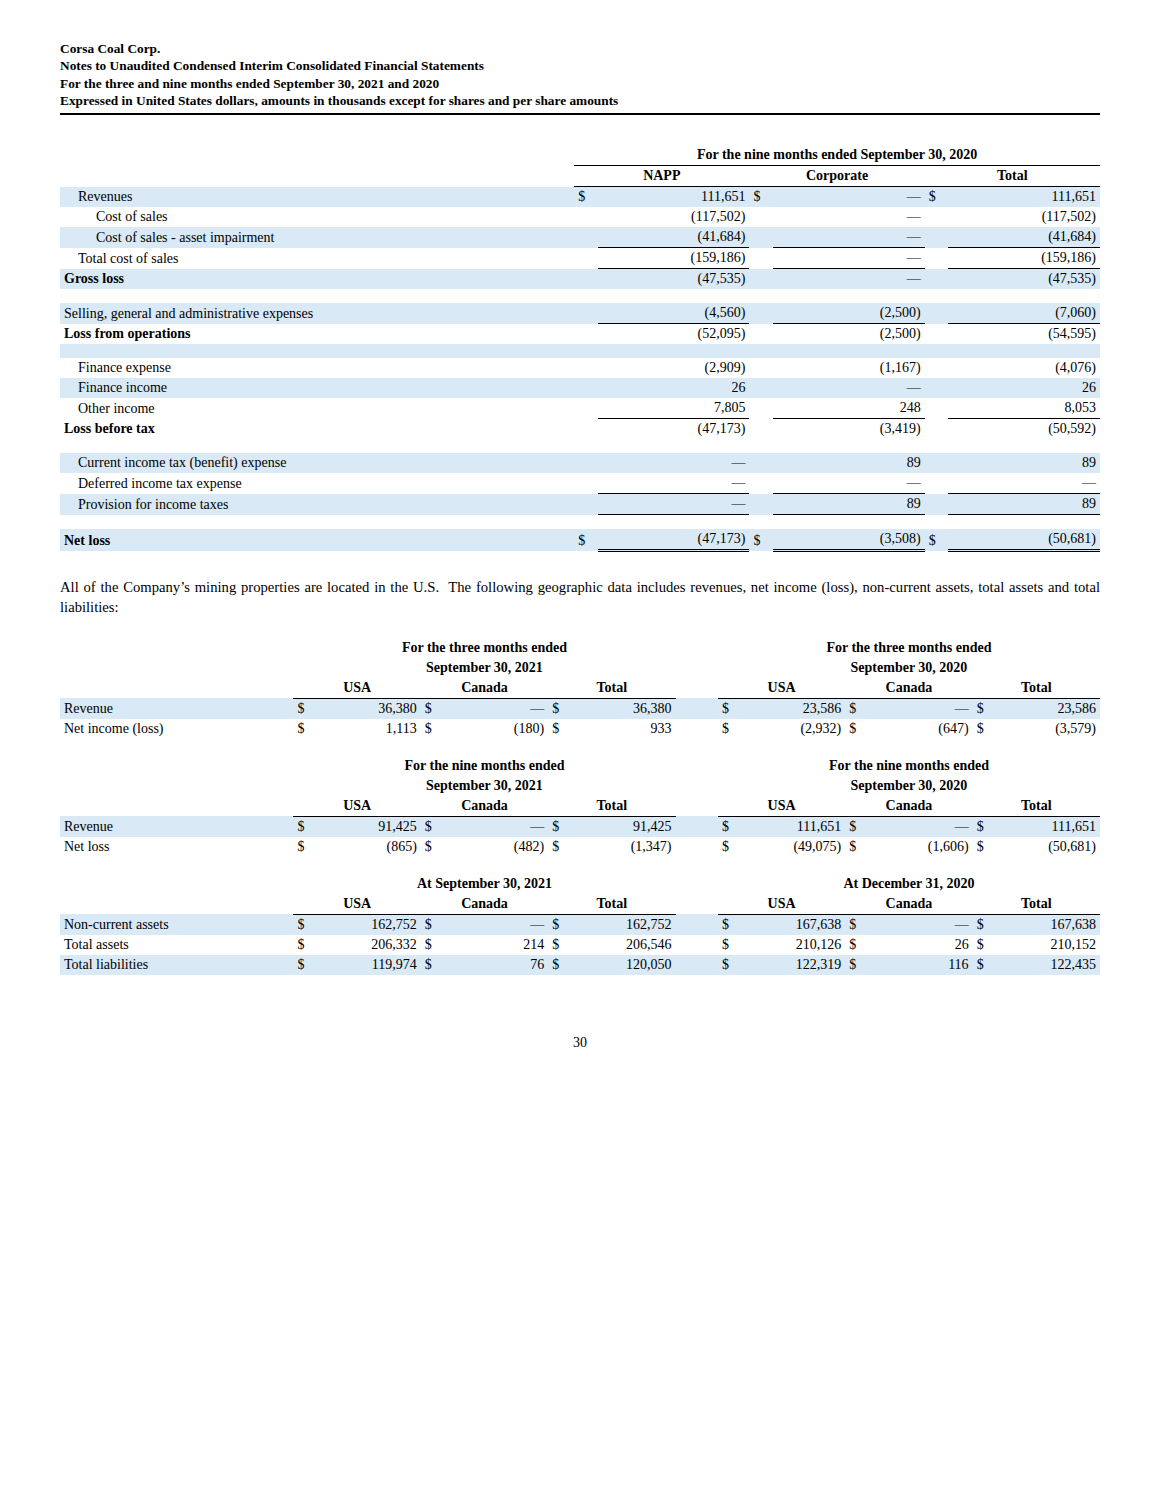Corsa Coal Corp.
Notes to Unaudited Condensed Interim Consolidated Financial Statements
For the three and nine months ended September 30, 2021 and 2020
Expressed in United States dollars, amounts in thousands except for shares and per share amounts
| | For the nine months ended September 30, 2020 |
| | NAPP | Corporate | Total |
| Revenues | $ | 111,651 | $ | — | $ | 111,651 |
| Cost of sales | | (117,502) | | — | | (117,502) |
| Cost of sales - asset impairment | | (41,684) | | — | | (41,684) |
| Total cost of sales | | (159,186) | | — | | (159,186) |
| Gross loss | | (47,535) | | — | | (47,535) |
| Selling, general and administrative expenses | | (4,560) | | (2,500) | | (7,060) |
| Loss from operations | | (52,095) | | (2,500) | | (54,595) |
| Finance expense | | (2,909) | | (1,167) | | (4,076) |
| Finance income | | 26 | | — | | 26 |
| Other income | | 7,805 | | 248 | | 8,053 |
| Loss before tax | | (47,173) | | (3,419) | | (50,592) |
| Current income tax (benefit) expense | | — | | 89 | | 89 |
| Deferred income tax expense | | — | | — | | — |
| Provision for income taxes | | — | | 89 | | 89 |
| Net loss | $ | (47,173) | $ | (3,508) | $ | (50,681) |
All of the Company’s mining properties are located in the U.S. The following geographic data includes revenues, net income (loss), non-current assets, total assets and total liabilities:
| | For the three months ended | | For the three months ended |
| | September 30, 2021 | | September 30, 2020 |
| | USA | Canada | Total | | USA | Canada | Total |
| Revenue | $ | 36,380 | $ | — | $ | 36,380 | | $ | 23,586 | $ | — | $ | 23,586 |
| Net income (loss) | $ | 1,113 | $ | (180) | $ | 933 | | $ | (2,932) | $ | (647) | $ | (3,579) |
| | For the nine months ended | | For the nine months ended |
| | September 30, 2021 | | September 30, 2020 |
| | USA | Canada | Total | | USA | Canada | Total |
| Revenue | $ | 91,425 | $ | — | $ | 91,425 | | $ | 111,651 | $ | — | $ | 111,651 |
| Net loss | $ | (865) | $ | (482) | $ | (1,347) | | $ | (49,075) | $ | (1,606) | $ | (50,681) |
| | At September 30, 2021 | | At December 31, 2020 |
| | USA | Canada | Total | | USA | Canada | Total |
| Non-current assets | $ | 162,752 | $ | — | $ | 162,752 | | $ | 167,638 | $ | — | $ | 167,638 |
| Total assets | $ | 206,332 | $ | 214 | $ | 206,546 | | $ | 210,126 | $ | 26 | $ | 210,152 |
| Total liabilities | $ | 119,974 | $ | 76 | $ | 120,050 | | $ | 122,319 | $ | 116 | $ | 122,435 |
30